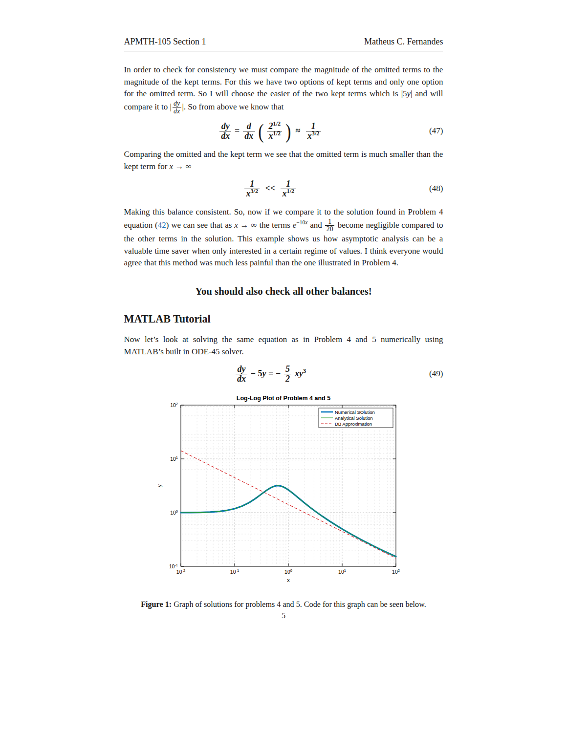APMTH-105 Section 1
Matheus C. Fernandes
In order to check for consistency we must compare the magnitude of the omitted terms to the magnitude of the kept terms. For this we have two options of kept terms and only one option for the omitted term. So I will choose the easier of the two kept terms which is |5y| and will compare it to |dy dx|. So from above we know that
dy dx = ddx ( 21/2 x1/2 ) ≈ 1 x3/2
(47)
Comparing the omitted and the kept term we see that the omitted term is much smaller than the kept term for x → ∞
1 x3/2 << 1 x1/2
(48)
Making this balance consistent. So, now if we compare it to the solution found in Problem 4 equation (42) we can see that as x → ∞ the terms e−10x and 120 become negligible compared to the other terms in the solution. This example shows us how asymptotic analysis can be a valuable time saver when only interested in a certain regime of values. I think everyone would agree that this method was much less painful than the one illustrated in Problem 4.
You should also check all other balances!
MATLAB Tutorial
Now let’s look at solving the same equation as in Problem 4 and 5 numerically using MATLAB’s built in ODE-45 solver.
dy dx − 5y = − 52 xy3
(49)
Log-Log Plot of Problem 4 and 5 10-2 10-1 100 101 102 x 10-1 100 102 101 y Numerical SOlution Analytical Solution DB Approximation
Figure 1: Graph of solutions for problems 4 and 5. Code for this graph can be seen below.
5